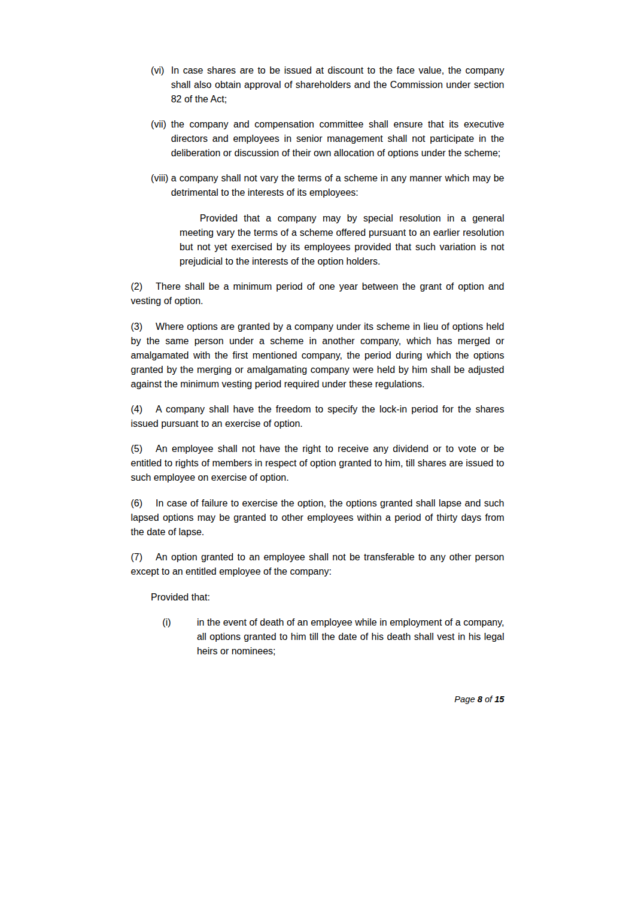(vi)
In case shares are to be issued at discount to the face value, the company shall also obtain approval of shareholders and the Commission under section 82 of the Act;
(vii)
the company and compensation committee shall ensure that its executive directors and employees in senior management shall not participate in the deliberation or discussion of their own allocation of options under the scheme;
(viii)
a company shall not vary the terms of a scheme in any manner which may be detrimental to the interests of its employees:
Provided that a company may by special resolution in a general meeting vary the terms of a scheme offered pursuant to an earlier resolution but not yet exercised by its employees provided that such variation is not prejudicial to the interests of the option holders.
(2) There shall be a minimum period of one year between the grant of option and vesting of option.
(3) Where options are granted by a company under its scheme in lieu of options held by the same person under a scheme in another company, which has merged or amalgamated with the first mentioned company, the period during which the options granted by the merging or amalgamating company were held by him shall be adjusted against the minimum vesting period required under these regulations.
(4) A company shall have the freedom to specify the lock-in period for the shares issued pursuant to an exercise of option.
(5) An employee shall not have the right to receive any dividend or to vote or be entitled to rights of members in respect of option granted to him, till shares are issued to such employee on exercise of option.
(6) In case of failure to exercise the option, the options granted shall lapse and such lapsed options may be granted to other employees within a period of thirty days from the date of lapse.
(7) An option granted to an employee shall not be transferable to any other person except to an entitled employee of the company:
Provided that:
(i)
in the event of death of an employee while in employment of a company, all options granted to him till the date of his death shall vest in his legal heirs or nominees;
Page 8 of 15